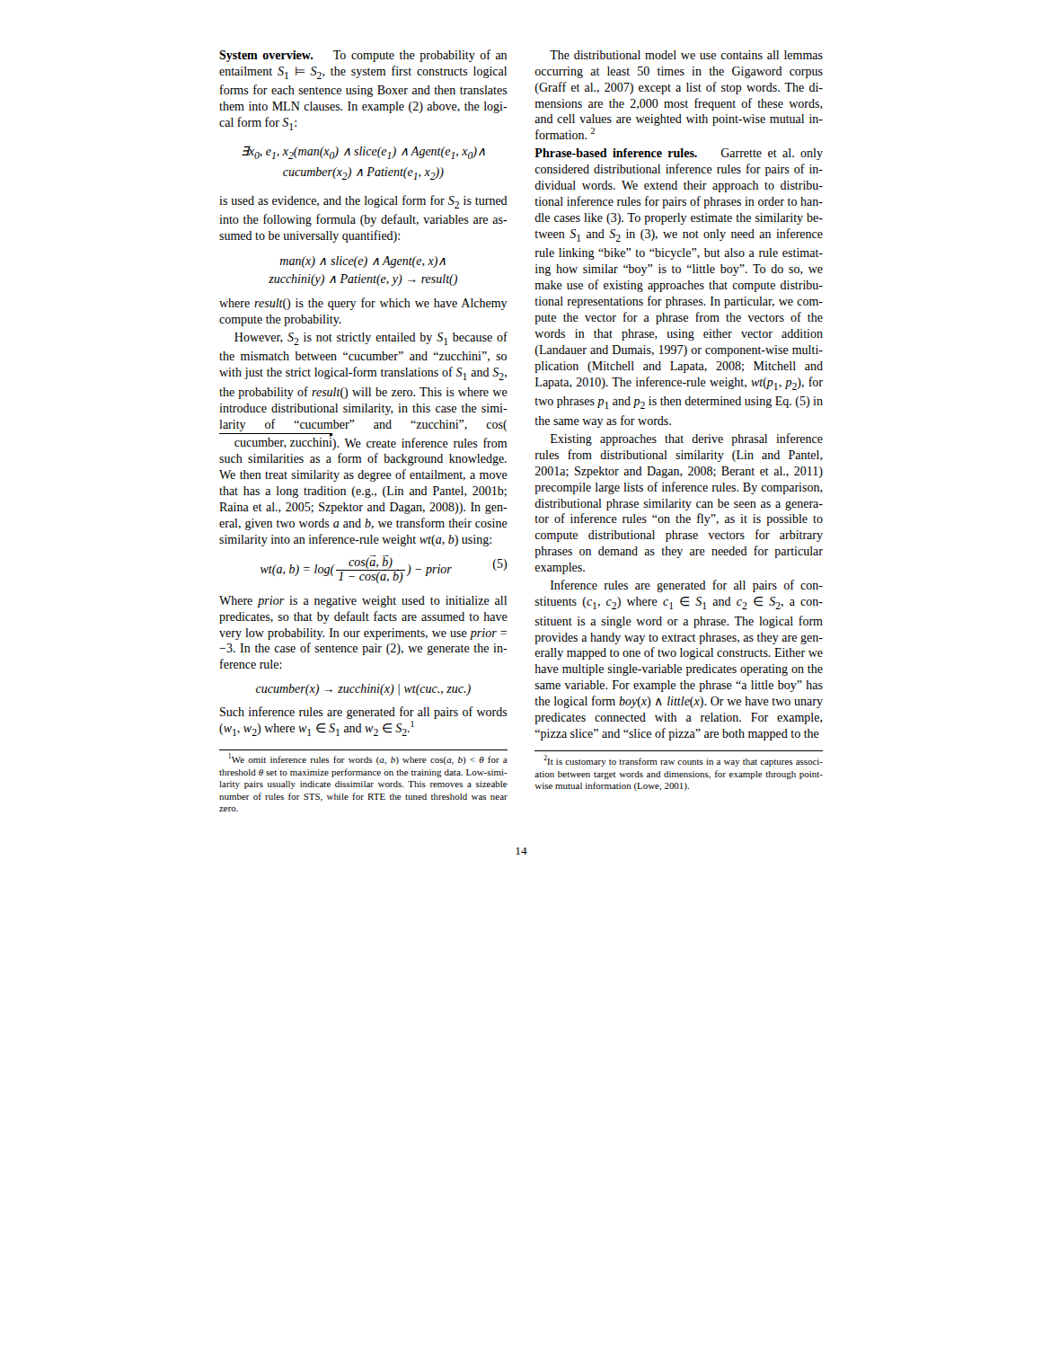System overview. To compute the probability of an entailment S1 ⊨ S2, the system first constructs logical forms for each sentence using Boxer and then translates them into MLN clauses. In example (2) above, the logical form for S1:
∃x0, e1, x2(man(x0) ∧ slice(e1) ∧ Agent(e1, x0)∧ cucumber(x2) ∧ Patient(e1, x2))
is used as evidence, and the logical form for S2 is turned into the following formula (by default, variables are assumed to be universally quantified):
man(x) ∧ slice(e) ∧ Agent(e, x)∧ zucchini(y) ∧ Patient(e, y) → result()
where result() is the query for which we have Alchemy compute the probability.
However, S2 is not strictly entailed by S1 because of the mismatch between “cucumber” and “zucchini”, so with just the strict logical-form translations of S1 and S2, the probability of result() will be zero. This is where we introduce distributional similarity, in this case the similarity of “cucumber” and “zucchini”, cos(cucumber, zucchini). We create inference rules from such similarities as a form of background knowledge. We then treat similarity as degree of entailment, a move that has a long tradition (e.g., (Lin and Pantel, 2001b; Raina et al., 2005; Szpektor and Dagan, 2008)). In general, given two words a and b, we transform their cosine similarity into an inference-rule weight wt(a, b) using:
wt(a, b) = log(cos(a, b) 1 − cos(a, b)) − prior (5)
Where prior is a negative weight used to initialize all predicates, so that by default facts are assumed to have very low probability. In our experiments, we use prior = −3. In the case of sentence pair (2), we generate the inference rule:
cucumber(x) → zucchini(x) | wt(cuc., zuc.)
Such inference rules are generated for all pairs of words (w1, w2) where w1 ∈ S1 and w2 ∈ S2.1
1We omit inference rules for words (a, b) where cos(a, b) < θ for a threshold θ set to maximize performance on the training data. Low-similarity pairs usually indicate dissimilar words. This removes a sizeable number of rules for STS, while for RTE the tuned threshold was near zero.
The distributional model we use contains all lemmas occurring at least 50 times in the Gigaword corpus (Graff et al., 2007) except a list of stop words. The dimensions are the 2,000 most frequent of these words, and cell values are weighted with point-wise mutual information. 2
Phrase-based inference rules. Garrette et al. only considered distributional inference rules for pairs of individual words. We extend their approach to distributional inference rules for pairs of phrases in order to handle cases like (3). To properly estimate the similarity between S1 and S2 in (3), we not only need an inference rule linking “bike” to “bicycle”, but also a rule estimating how similar “boy” is to “little boy”. To do so, we make use of existing approaches that compute distributional representations for phrases. In particular, we compute the vector for a phrase from the vectors of the words in that phrase, using either vector addition (Landauer and Dumais, 1997) or component-wise multiplication (Mitchell and Lapata, 2008; Mitchell and Lapata, 2010). The inference-rule weight, wt(p1, p2), for two phrases p1 and p2 is then determined using Eq. (5) in the same way as for words.
Existing approaches that derive phrasal inference rules from distributional similarity (Lin and Pantel, 2001a; Szpektor and Dagan, 2008; Berant et al., 2011) precompile large lists of inference rules. By comparison, distributional phrase similarity can be seen as a generator of inference rules “on the fly”, as it is possible to compute distributional phrase vectors for arbitrary phrases on demand as they are needed for particular examples.
Inference rules are generated for all pairs of constituents (c1, c2) where c1 ∈ S1 and c2 ∈ S2, a constituent is a single word or a phrase. The logical form provides a handy way to extract phrases, as they are generally mapped to one of two logical constructs. Either we have multiple single-variable predicates operating on the same variable. For example the phrase “a little boy” has the logical form boy(x) ∧ little(x). Or we have two unary predicates connected with a relation. For example, “pizza slice” and “slice of pizza” are both mapped to the
2It is customary to transform raw counts in a way that captures association between target words and dimensions, for example through point-wise mutual information (Lowe, 2001).
14